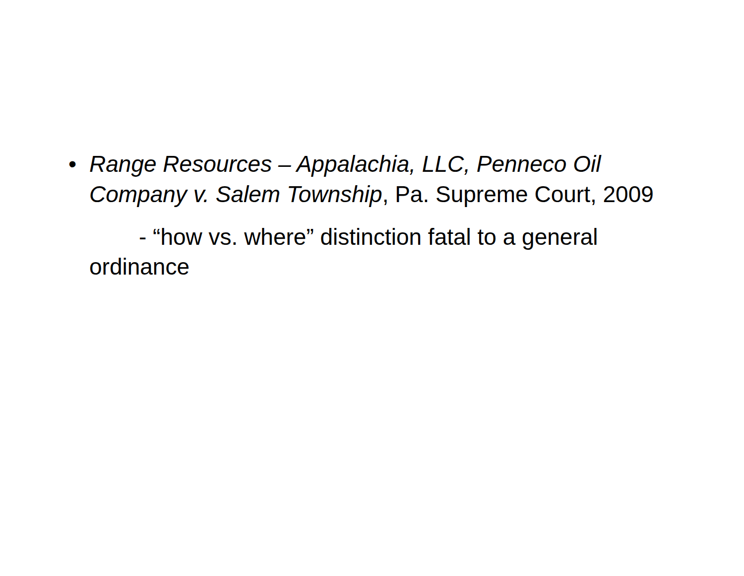Range Resources – Appalachia, LLC, Penneco Oil Company v. Salem Township, Pa. Supreme Court, 2009
- “how vs. where” distinction fatal to a general ordinance